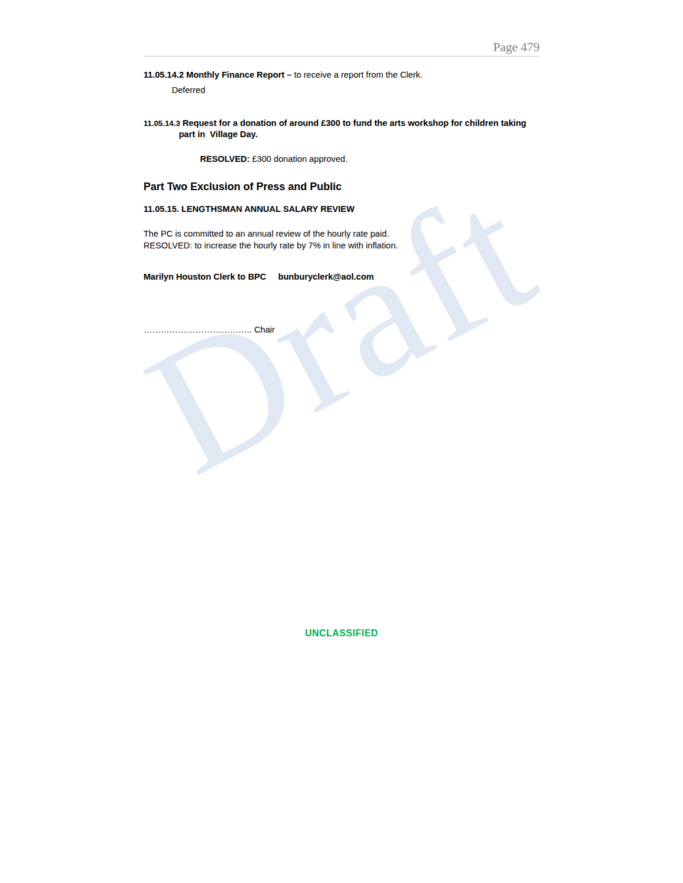Draft
Page 479
11.05.14.2 Monthly Finance Report – to receive a report from the Clerk.
Deferred
11.05.14.3 Request for a donation of around £300 to fund the arts workshop for children taking part in Village Day.
RESOLVED: £300 donation approved.
Part Two Exclusion of Press and Public
11.05.15. LENGTHSMAN ANNUAL SALARY REVIEW
The PC is committed to an annual review of the hourly rate paid.
RESOLVED: to increase the hourly rate by 7% in line with inflation.
Marilyn Houston Clerk to BPC bunburyclerk@aol.com
……………………………….. Chair
UNCLASSIFIED